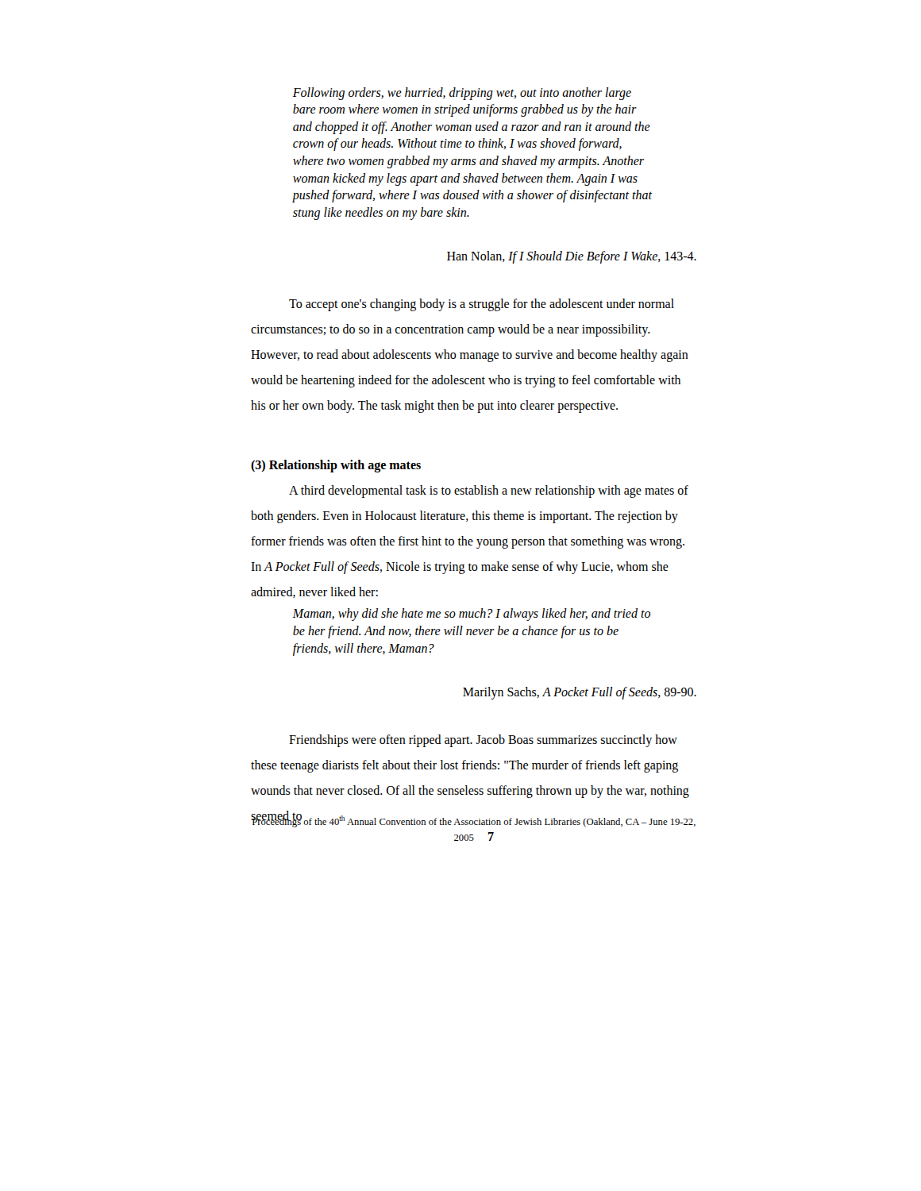Following orders, we hurried, dripping wet, out into another large bare room where women in striped uniforms grabbed us by the hair and chopped it off. Another woman used a razor and ran it around the crown of our heads. Without time to think, I was shoved forward, where two women grabbed my arms and shaved my armpits. Another woman kicked my legs apart and shaved between them. Again I was pushed forward, where I was doused with a shower of disinfectant that stung like needles on my bare skin.
Han Nolan, If I Should Die Before I Wake, 143-4.
To accept one's changing body is a struggle for the adolescent under normal circumstances; to do so in a concentration camp would be a near impossibility. However, to read about adolescents who manage to survive and become healthy again would be heartening indeed for the adolescent who is trying to feel comfortable with his or her own body. The task might then be put into clearer perspective.
(3) Relationship with age mates
A third developmental task is to establish a new relationship with age mates of both genders. Even in Holocaust literature, this theme is important. The rejection by former friends was often the first hint to the young person that something was wrong. In A Pocket Full of Seeds, Nicole is trying to make sense of why Lucie, whom she admired, never liked her:
Maman, why did she hate me so much? I always liked her, and tried to be her friend. And now, there will never be a chance for us to be friends, will there, Maman?
Marilyn Sachs, A Pocket Full of Seeds, 89-90.
Friendships were often ripped apart. Jacob Boas summarizes succinctly how these teenage diarists felt about their lost friends: "The murder of friends left gaping wounds that never closed. Of all the senseless suffering thrown up by the war, nothing seemed to
Proceedings of the 40th Annual Convention of the Association of Jewish Libraries (Oakland, CA – June 19-22, 20057